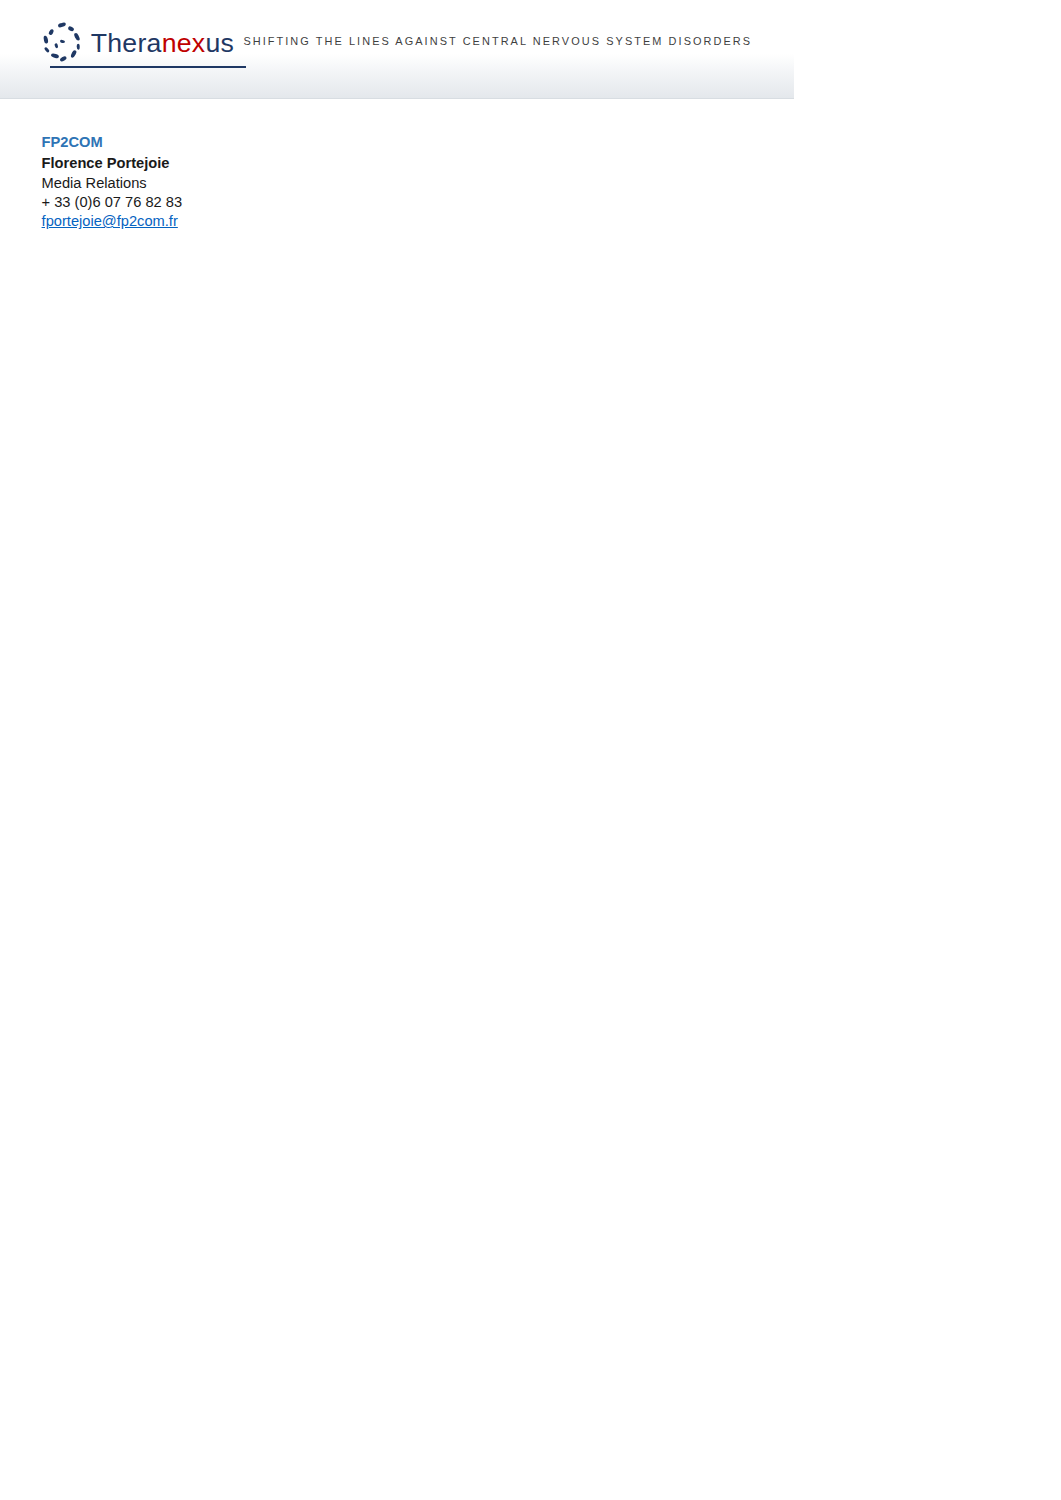Thera nex us
Shifting the lines against central nervous system disorders
FP2COM
Florence Portejoie
Media Relations
+ 33 (0)6 07 76 82 83
fportejoie@fp2com.fr